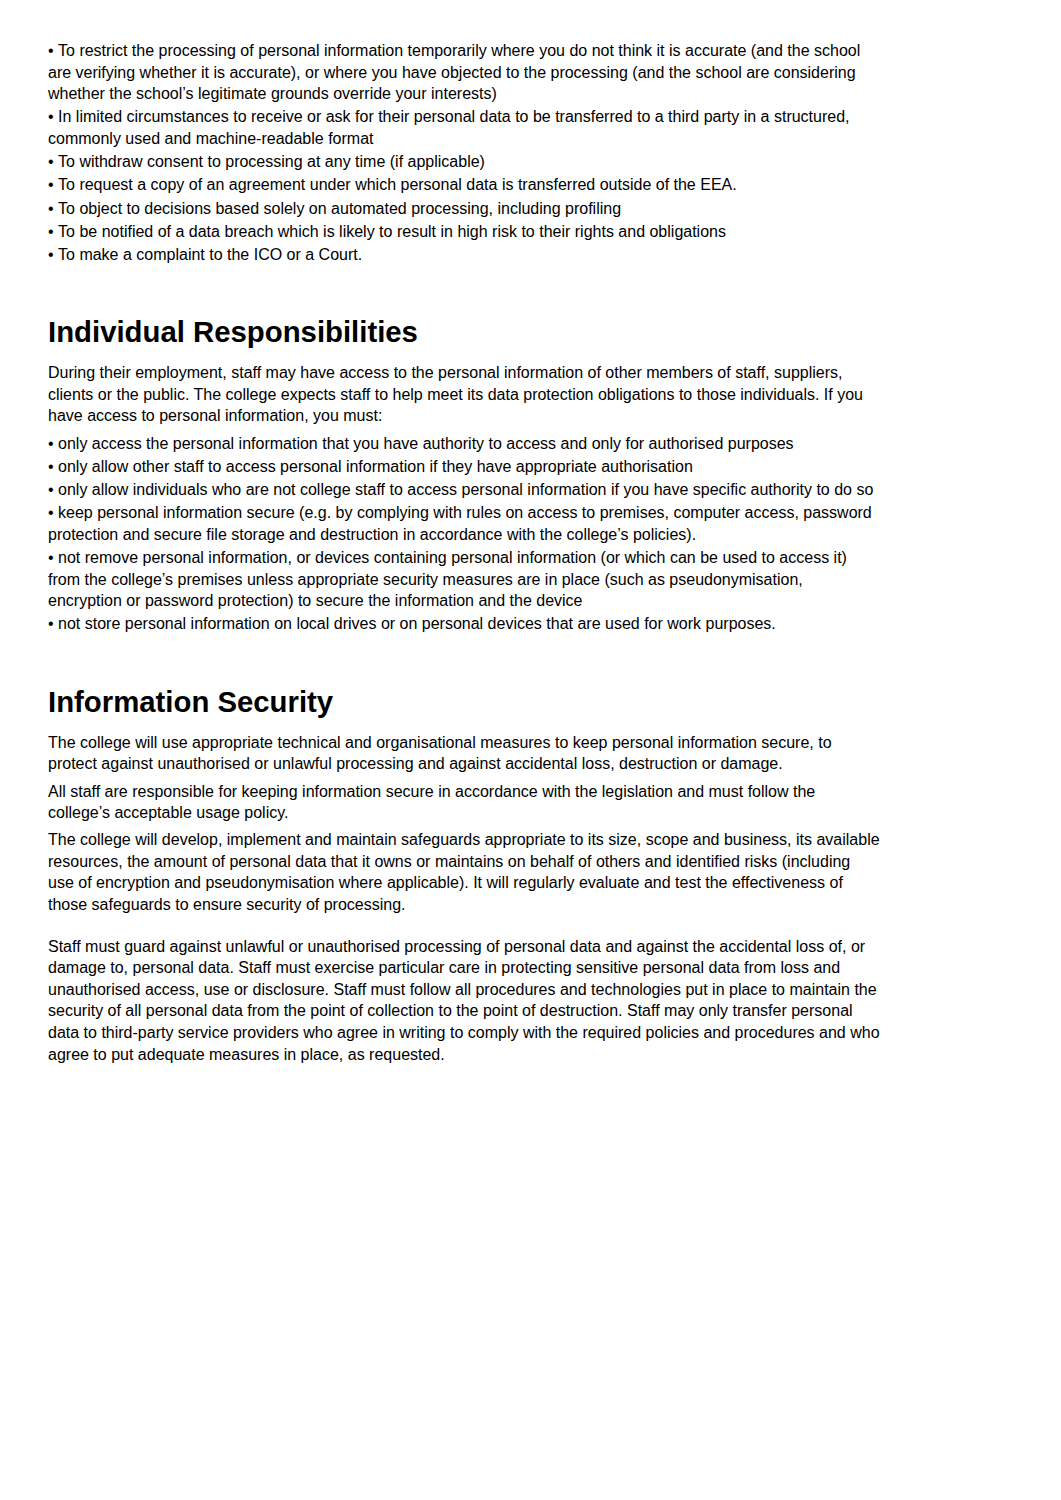To restrict the processing of personal information temporarily where you do not think it is accurate (and the school are verifying whether it is accurate), or where you have objected to the processing (and the school are considering whether the school’s legitimate grounds override your interests)
In limited circumstances to receive or ask for their personal data to be transferred to a third party in a structured, commonly used and machine-readable format
To withdraw consent to processing at any time (if applicable)
To request a copy of an agreement under which personal data is transferred outside of the EEA.
To object to decisions based solely on automated processing, including profiling
To be notified of a data breach which is likely to result in high risk to their rights and obligations
To make a complaint to the ICO or a Court.
Individual Responsibilities
During their employment, staff may have access to the personal information of other members of staff, suppliers, clients or the public. The college expects staff to help meet its data protection obligations to those individuals. If you have access to personal information, you must:
only access the personal information that you have authority to access and only for authorised purposes
only allow other staff to access personal information if they have appropriate authorisation
only allow individuals who are not college staff to access personal information if you have specific authority to do so
keep personal information secure (e.g. by complying with rules on access to premises, computer access, password protection and secure file storage and destruction in accordance with the college’s policies).
not remove personal information, or devices containing personal information (or which can be used to access it) from the college’s premises unless appropriate security measures are in place (such as pseudonymisation, encryption or password protection) to secure the information and the device
not store personal information on local drives or on personal devices that are used for work purposes.
Information Security
The college will use appropriate technical and organisational measures to keep personal information secure, to protect against unauthorised or unlawful processing and against accidental loss, destruction or damage.
All staff are responsible for keeping information secure in accordance with the legislation and must follow the college’s acceptable usage policy.
The college will develop, implement and maintain safeguards appropriate to its size, scope and business, its available resources, the amount of personal data that it owns or maintains on behalf of others and identified risks (including use of encryption and pseudonymisation where applicable). It will regularly evaluate and test the effectiveness of those safeguards to ensure security of processing.
Staff must guard against unlawful or unauthorised processing of personal data and against the accidental loss of, or damage to, personal data. Staff must exercise particular care in protecting sensitive personal data from loss and unauthorised access, use or disclosure. Staff must follow all procedures and technologies put in place to maintain the security of all personal data from the point of collection to the point of destruction. Staff may only transfer personal data to third-party service providers who agree in writing to comply with the required policies and procedures and who agree to put adequate measures in place, as requested.